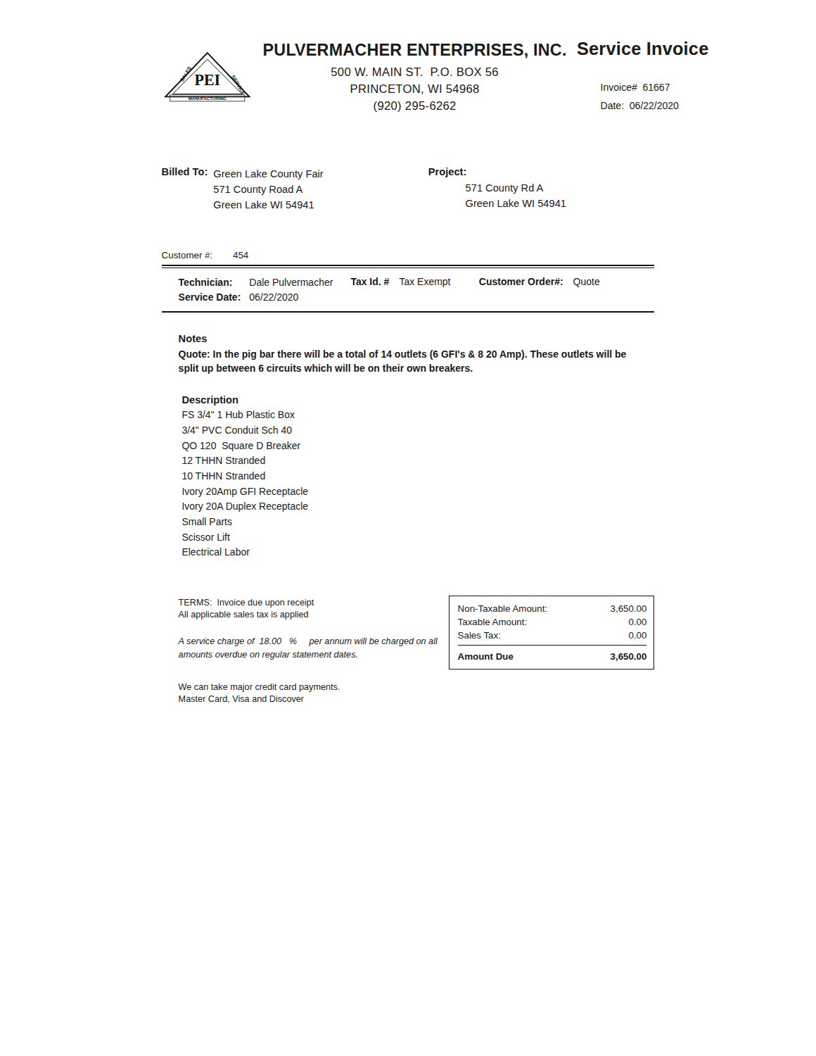PEI SALES SERVICE MANUFACTURING
PULVERMACHER ENTERPRISES, INC.
500 W. MAIN ST. P.O. BOX 56
PRINCETON, WI 54968
(920) 295-6262
Service Invoice
Invoice# 61667
Date: 06/22/2020
Billed To:
Green Lake County Fair
571 County Road A
Green Lake WI 54941
Project:
571 County Rd A
Green Lake WI 54941
Customer #:454
Technician:
Service Date:
Dale Pulvermacher
06/22/2020
Tax Id. # Tax Exempt
Customer Order#: Quote
Notes
Quote: In the pig bar there will be a total of 14 outlets (6 GFI's & 8 20 Amp). These outlets will be split up between 6 circuits which will be on their own breakers.
Description
FS 3/4" 1 Hub Plastic Box
3/4" PVC Conduit Sch 40
QO 120 Square D Breaker
12 THHN Stranded
10 THHN Stranded
Ivory 20Amp GFI Receptacle
Ivory 20A Duplex Receptacle
Small Parts
Scissor Lift
Electrical Labor
TERMS: Invoice due upon receipt
All applicable sales tax is applied
A service charge of 18.00 % per annum will be charged on all amounts overdue on regular statement dates.
We can take major credit card payments.
Master Card, Visa and Discover
| Non-Taxable Amount: | 3,650.00 |
| Taxable Amount: | 0.00 |
| Sales Tax: | 0.00 |
| Amount Due | 3,650.00 |